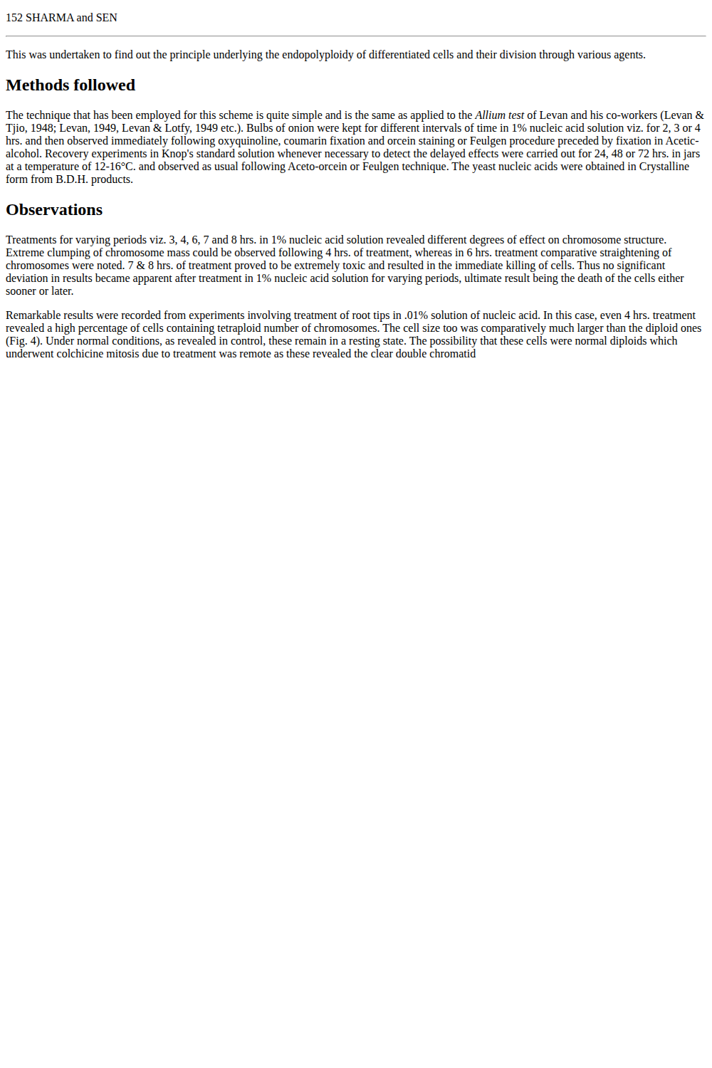152 SHARMA and SEN
This was undertaken to find out the principle underlying the endopolyploidy of differentiated cells and their division through various agents.
Methods followed
The technique that has been employed for this scheme is quite simple and is the same as applied to the Allium test of Levan and his co-workers (Levan & Tjio, 1948; Levan, 1949, Levan & Lotfy, 1949 etc.). Bulbs of onion were kept for different intervals of time in 1% nucleic acid solution viz. for 2, 3 or 4 hrs. and then observed immediately following oxyquinoline, coumarin fixation and orcein staining or Feulgen procedure preceded by fixation in Acetic-alcohol. Recovery experiments in Knop's standard solution whenever necessary to detect the delayed effects were carried out for 24, 48 or 72 hrs. in jars at a temperature of 12-16°C. and observed as usual following Aceto-orcein or Feulgen technique. The yeast nucleic acids were obtained in Crystalline form from B.D.H. products.
Observations
Treatments for varying periods viz. 3, 4, 6, 7 and 8 hrs. in 1% nucleic acid solution revealed different degrees of effect on chromosome structure. Extreme clumping of chromosome mass could be observed following 4 hrs. of treatment, whereas in 6 hrs. treatment comparative straightening of chromosomes were noted. 7 & 8 hrs. of treatment proved to be extremely toxic and resulted in the immediate killing of cells. Thus no significant deviation in results became apparent after treatment in 1% nucleic acid solution for varying periods, ultimate result being the death of the cells either sooner or later.
Remarkable results were recorded from experiments involving treatment of root tips in .01% solution of nucleic acid. In this case, even 4 hrs. treatment revealed a high percentage of cells containing tetraploid number of chromosomes. The cell size too was comparatively much larger than the diploid ones (Fig. 4). Under normal conditions, as revealed in control, these remain in a resting state. The possibility that these cells were normal diploids which underwent colchicine mitosis due to treatment was remote as these revealed the clear double chromatid